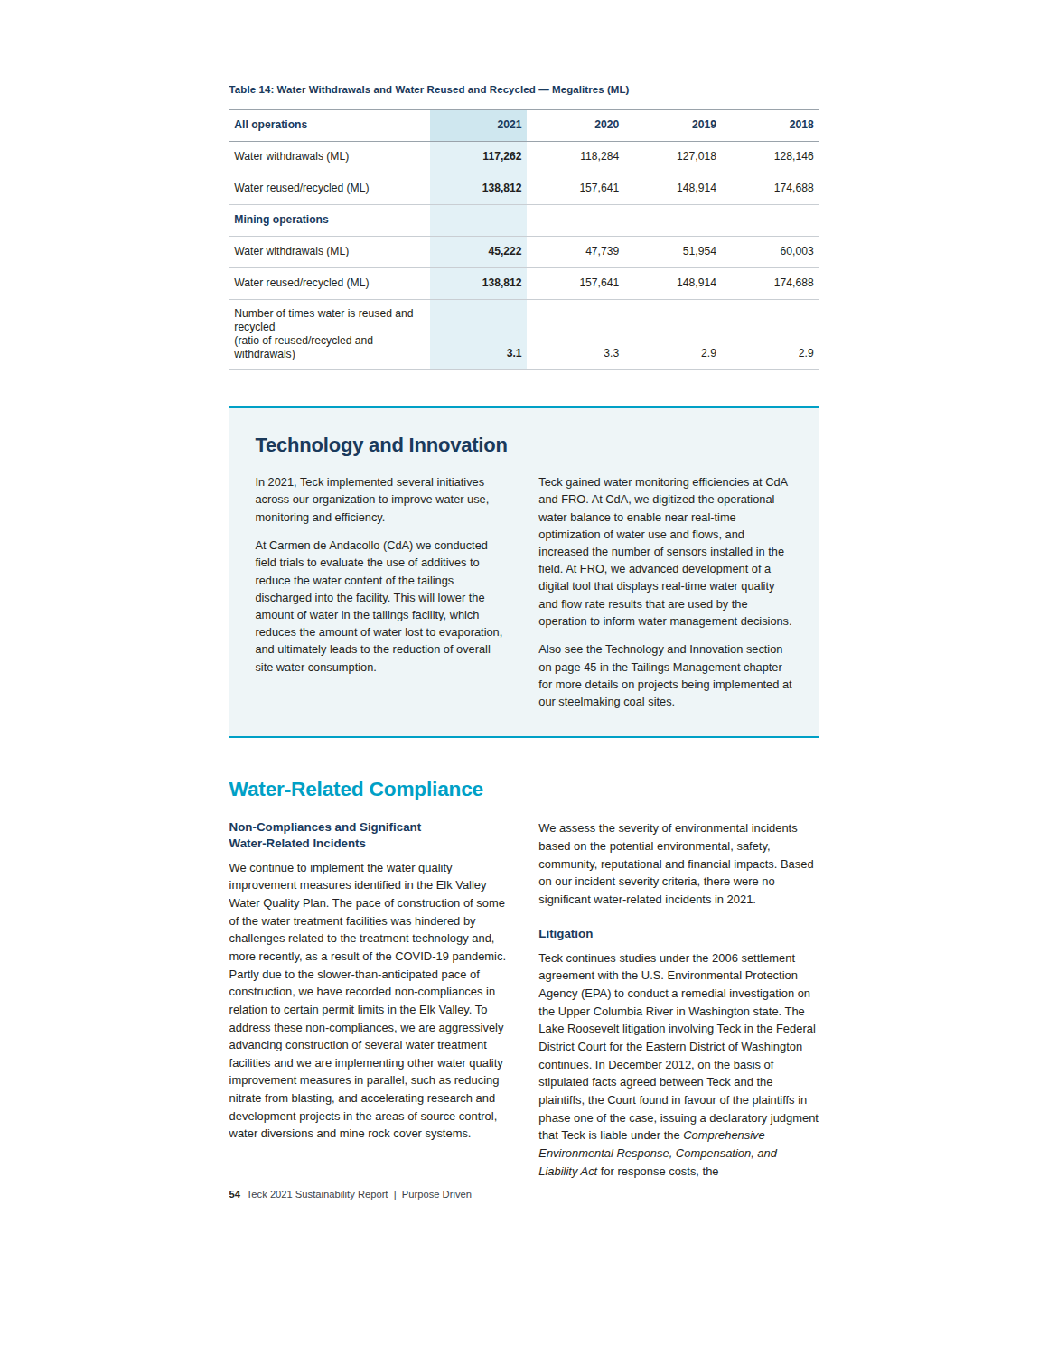Table 14: Water Withdrawals and Water Reused and Recycled — Megalitres (ML)
| All operations | 2021 | 2020 | 2019 | 2018 |
| --- | --- | --- | --- | --- |
| Water withdrawals (ML) | 117,262 | 118,284 | 127,018 | 128,146 |
| Water reused/recycled (ML) | 138,812 | 157,641 | 148,914 | 174,688 |
| Mining operations | | | | |
| Water withdrawals (ML) | 45,222 | 47,739 | 51,954 | 60,003 |
| Water reused/recycled (ML) | 138,812 | 157,641 | 148,914 | 174,688 |
| Number of times water is reused and recycled (ratio of reused/recycled and withdrawals) | 3.1 | 3.3 | 2.9 | 2.9 |
Technology and Innovation
In 2021, Teck implemented several initiatives across our organization to improve water use, monitoring and efficiency.
At Carmen de Andacollo (CdA) we conducted field trials to evaluate the use of additives to reduce the water content of the tailings discharged into the facility. This will lower the amount of water in the tailings facility, which reduces the amount of water lost to evaporation, and ultimately leads to the reduction of overall site water consumption.
Teck gained water monitoring efficiencies at CdA and FRO. At CdA, we digitized the operational water balance to enable near real-time optimization of water use and flows, and increased the number of sensors installed in the field. At FRO, we advanced development of a digital tool that displays real-time water quality and flow rate results that are used by the operation to inform water management decisions.
Also see the Technology and Innovation section on page 45 in the Tailings Management chapter for more details on projects being implemented at our steelmaking coal sites.
Water-Related Compliance
Non-Compliances and Significant
Water-Related Incidents
We continue to implement the water quality improvement measures identified in the Elk Valley Water Quality Plan. The pace of construction of some of the water treatment facilities was hindered by challenges related to the treatment technology and, more recently, as a result of the COVID-19 pandemic. Partly due to the slower-than-anticipated pace of construction, we have recorded non-compliances in relation to certain permit limits in the Elk Valley. To address these non-compliances, we are aggressively advancing construction of several water treatment facilities and we are implementing other water quality improvement measures in parallel, such as reducing nitrate from blasting, and accelerating research and development projects in the areas of source control, water diversions and mine rock cover systems.
We assess the severity of environmental incidents based on the potential environmental, safety, community, reputational and financial impacts. Based on our incident severity criteria, there were no significant water-related incidents in 2021.
Litigation
Teck continues studies under the 2006 settlement agreement with the U.S. Environmental Protection Agency (EPA) to conduct a remedial investigation on the Upper Columbia River in Washington state. The Lake Roosevelt litigation involving Teck in the Federal District Court for the Eastern District of Washington continues. In December 2012, on the basis of stipulated facts agreed between Teck and the plaintiffs, the Court found in favour of the plaintiffs in phase one of the case, issuing a declaratory judgment that Teck is liable under the Comprehensive Environmental Response, Compensation, and Liability Act for response costs, the
54 Teck 2021 Sustainability Report | Purpose Driven